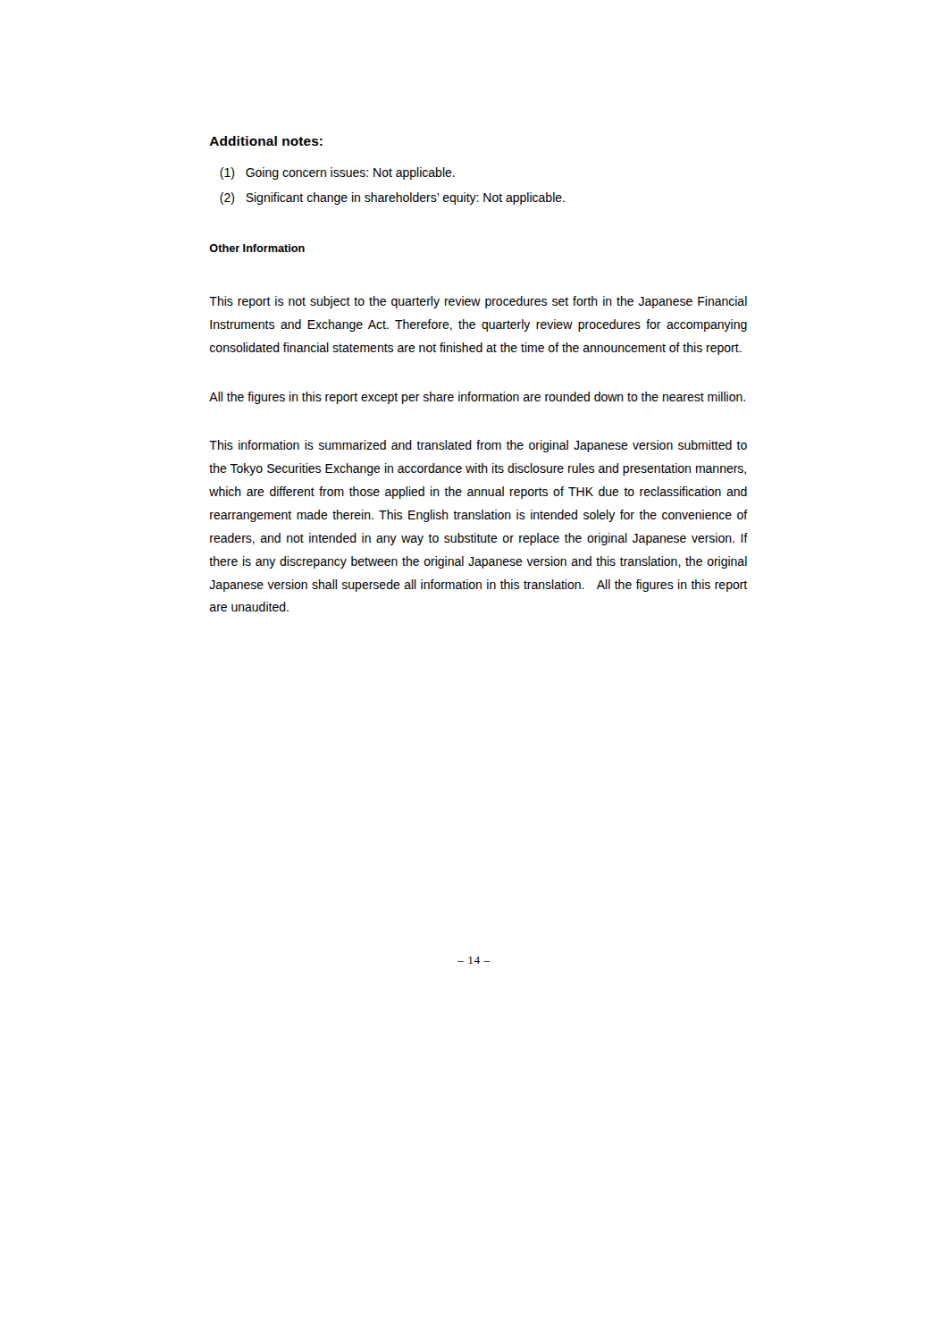Additional notes:
(1) Going concern issues: Not applicable.
(2) Significant change in shareholders’ equity: Not applicable.
Other Information
This report is not subject to the quarterly review procedures set forth in the Japanese Financial Instruments and Exchange Act. Therefore, the quarterly review procedures for accompanying consolidated financial statements are not finished at the time of the announcement of this report.
All the figures in this report except per share information are rounded down to the nearest million.
This information is summarized and translated from the original Japanese version submitted to the Tokyo Securities Exchange in accordance with its disclosure rules and presentation manners, which are different from those applied in the annual reports of THK due to reclassification and rearrangement made therein. This English translation is intended solely for the convenience of readers, and not intended in any way to substitute or replace the original Japanese version. If there is any discrepancy between the original Japanese version and this translation, the original Japanese version shall supersede all information in this translation. All the figures in this report are unaudited.
– 14 –